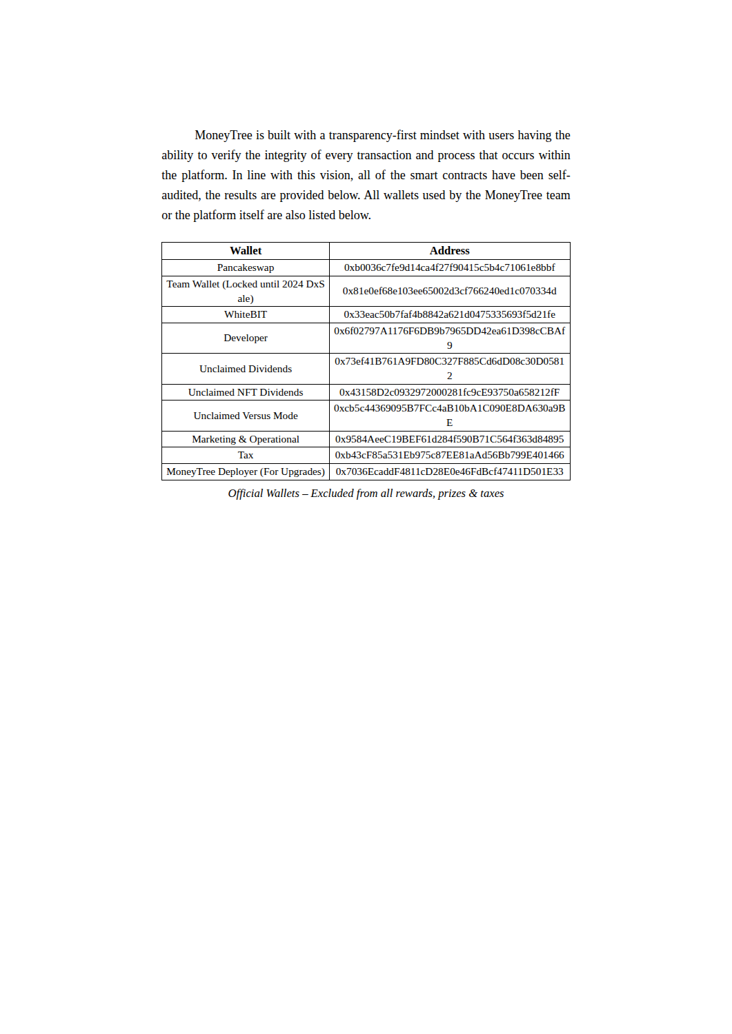MoneyTree is built with a transparency-first mindset with users having the ability to verify the integrity of every transaction and process that occurs within the platform. In line with this vision, all of the smart contracts have been self-audited, the results are provided below. All wallets used by the MoneyTree team or the platform itself are also listed below.
| Wallet | Address |
| --- | --- |
| Pancakeswap | 0xb0036c7fe9d14ca4f27f90415c5b4c71061e8bbf |
| Team Wallet (Locked until 2024 DxSale) | 0x81e0ef68e103ee65002d3cf766240ed1c070334d |
| WhiteBIT | 0x33eac50b7faf4b8842a621d0475335693f5d21fe |
| Developer | 0x6f02797A1176F6DB9b7965DD42ea61D398cCBAf9 |
| Unclaimed Dividends | 0x73ef41B761A9FD80C327F885Cd6dD08c30D05812 |
| Unclaimed NFT Dividends | 0x43158D2c0932972000281fc9cE93750a658212fF |
| Unclaimed Versus Mode | 0xcb5c44369095B7FCc4aB10bA1C090E8DA630a9BE |
| Marketing & Operational | 0x9584AeeC19BEF61d284f590B71C564f363d84895 |
| Tax | 0xb43cF85a531Eb975c87EE81aAd56Bb799E401466 |
| MoneyTree Deployer (For Upgrades) | 0x7036EcaddF4811cD28E0e46FdBcf47411D501E33 |
Official Wallets – Excluded from all rewards, prizes & taxes